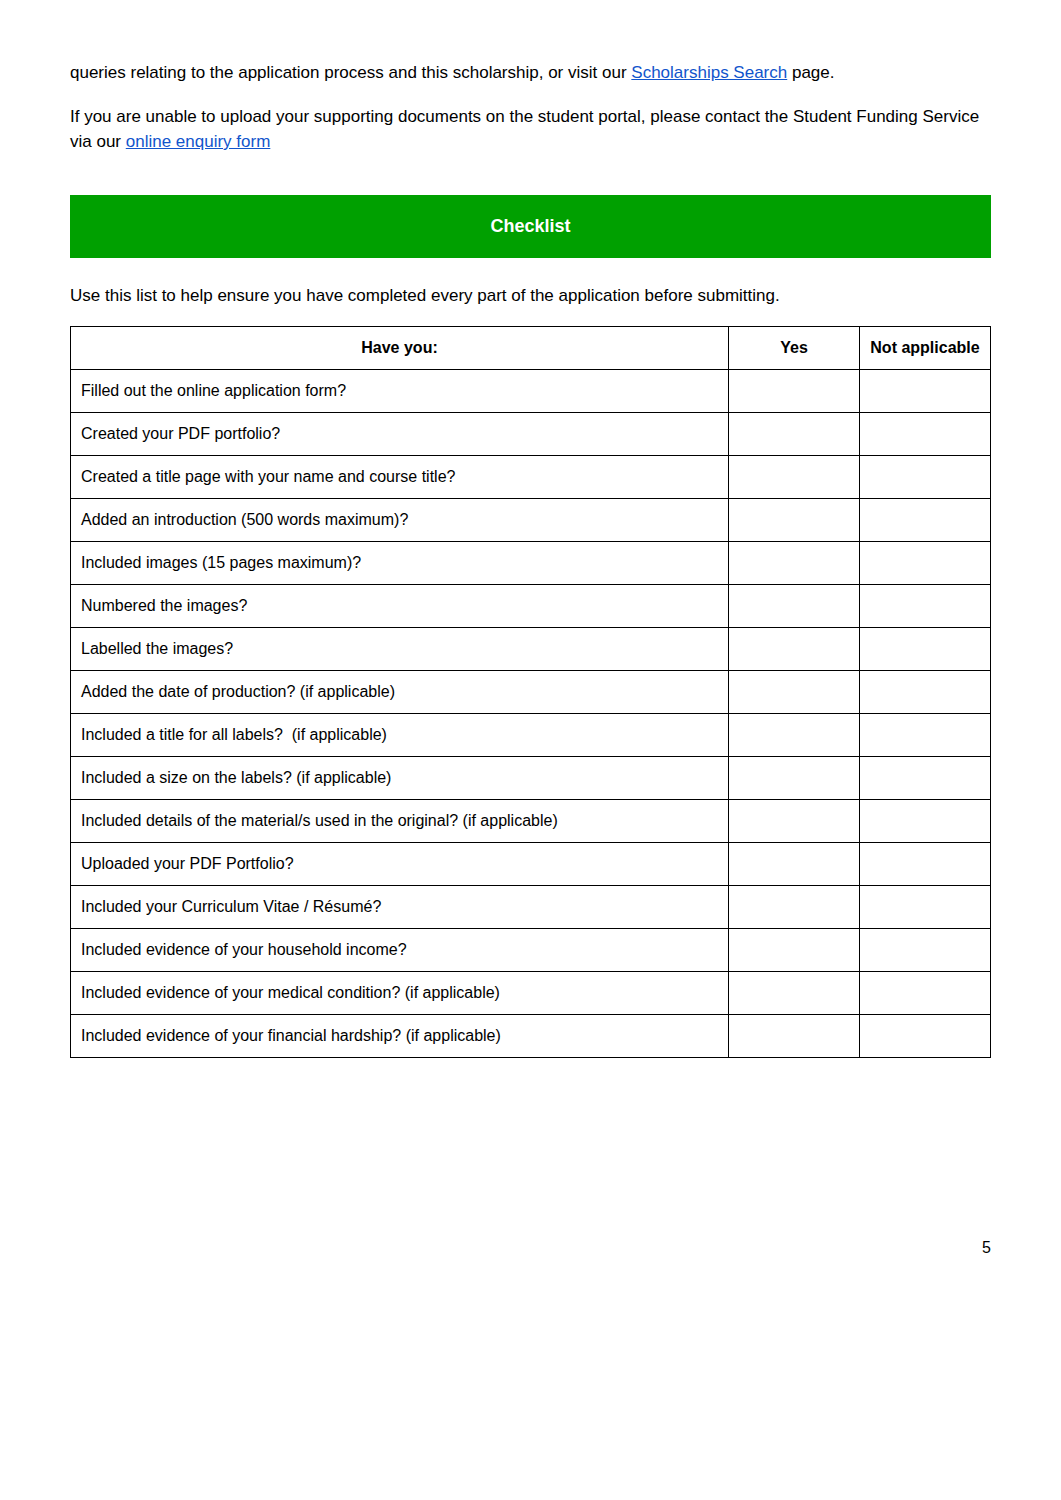queries relating to the application process and this scholarship, or visit our Scholarships Search page.
If you are unable to upload your supporting documents on the student portal, please contact the Student Funding Service via our online enquiry form
Checklist
Use this list to help ensure you have completed every part of the application before submitting.
| Have you: | Yes | Not applicable |
| --- | --- | --- |
| Filled out the online application form? | | |
| Created your PDF portfolio? | | |
| Created a title page with your name and course title? | | |
| Added an introduction (500 words maximum)? | | |
| Included images (15 pages maximum)? | | |
| Numbered the images? | | |
| Labelled the images? | | |
| Added the date of production? (if applicable) | | |
| Included a title for all labels? (if applicable) | | |
| Included a size on the labels? (if applicable) | | |
| Included details of the material/s used in the original? (if applicable) | | |
| Uploaded your PDF Portfolio? | | |
| Included your Curriculum Vitae / Résumé? | | |
| Included evidence of your household income? | | |
| Included evidence of your medical condition? (if applicable) | | |
| Included evidence of your financial hardship? (if applicable) | | |
5